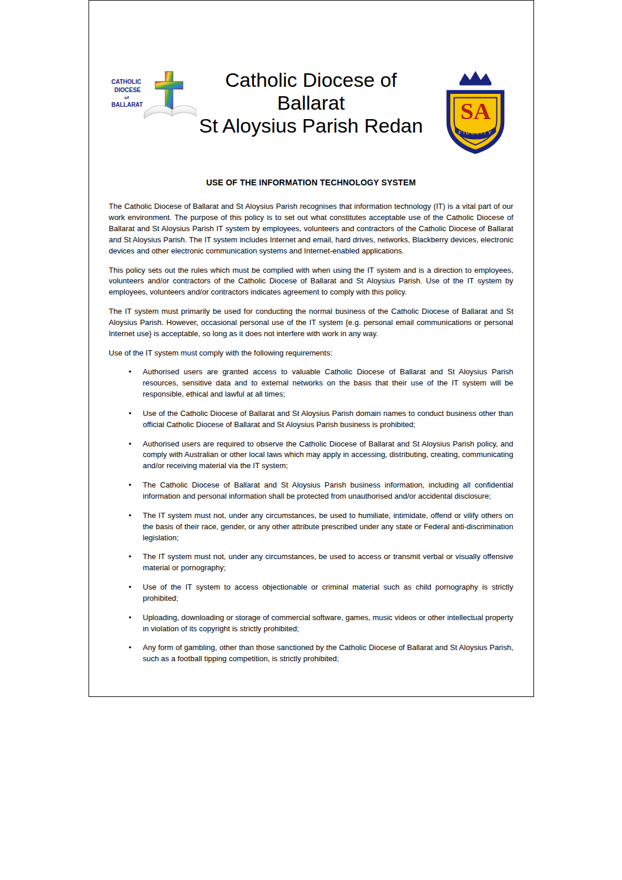CATHOLIC DIOCESE of BALLARAT
SA FIDELITY
Catholic Diocese of Ballarat
St Aloysius Parish Redan
USE OF THE INFORMATION TECHNOLOGY SYSTEM
The Catholic Diocese of Ballarat and St Aloysius Parish recognises that information technology (IT) is a vital part of our work environment. The purpose of this policy is to set out what constitutes acceptable use of the Catholic Diocese of Ballarat and St Aloysius Parish IT system by employees, volunteers and contractors of the Catholic Diocese of Ballarat and St Aloysius Parish. The IT system includes Internet and email, hard drives, networks, Blackberry devices, electronic devices and other electronic communication systems and Internet-enabled applications.
This policy sets out the rules which must be complied with when using the IT system and is a direction to employees, volunteers and/or contractors of the Catholic Diocese of Ballarat and St Aloysius Parish. Use of the IT system by employees, volunteers and/or contractors indicates agreement to comply with this policy.
The IT system must primarily be used for conducting the normal business of the Catholic Diocese of Ballarat and St Aloysius Parish. However, occasional personal use of the IT system {e.g. personal email communications or personal Internet use} is acceptable, so long as it does not interfere with work in any way.
Use of the IT system must comply with the following requirements:
Authorised users are granted access to valuable Catholic Diocese of Ballarat and St Aloysius Parish resources, sensitive data and to external networks on the basis that their use of the IT system will be responsible, ethical and lawful at all times;
Use of the Catholic Diocese of Ballarat and St Aloysius Parish domain names to conduct business other than official Catholic Diocese of Ballarat and St Aloysius Parish business is prohibited;
Authorised users are required to observe the Catholic Diocese of Ballarat and St Aloysius Parish policy, and comply with Australian or other local laws which may apply in accessing, distributing, creating, communicating and/or receiving material via the IT system;
The Catholic Diocese of Ballarat and St Aloysius Parish business information, including all confidential information and personal information shall be protected from unauthorised and/or accidental disclosure;
The IT system must not, under any circumstances, be used to humiliate, intimidate, offend or vilify others on the basis of their race, gender, or any other attribute prescribed under any state or Federal anti-discrimination legislation;
The IT system must not, under any circumstances, be used to access or transmit verbal or visually offensive material or pornography;
Use of the IT system to access objectionable or criminal material such as child pornography is strictly prohibited;
Uploading, downloading or storage of commercial software, games, music videos or other intellectual property in violation of its copyright is strictly prohibited;
Any form of gambling, other than those sanctioned by the Catholic Diocese of Ballarat and St Aloysius Parish, such as a football tipping competition, is strictly prohibited;